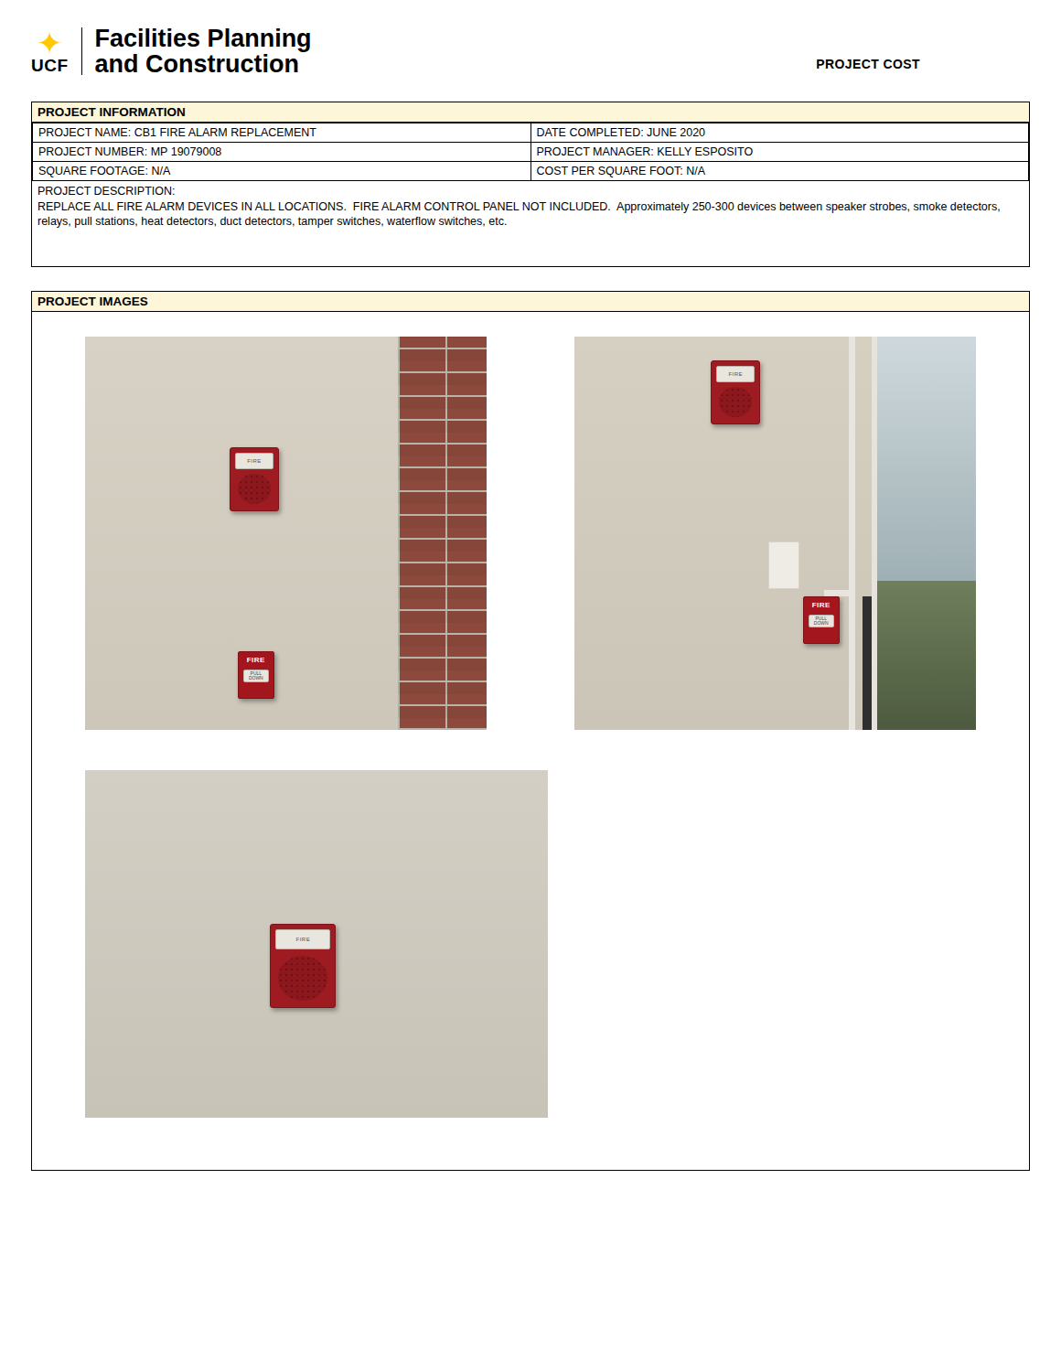✦ UCF
Facilities Planning
and Construction
PROJECT COST
PROJECT INFORMATION
| PROJECT NAME: CB1 FIRE ALARM REPLACEMENT | DATE COMPLETED: JUNE 2020 |
| PROJECT NUMBER: MP 19079008 | PROJECT MANAGER: KELLY ESPOSITO |
| SQUARE FOOTAGE: N/A | COST PER SQUARE FOOT: N/A |
PROJECT DESCRIPTION: REPLACE ALL FIRE ALARM DEVICES IN ALL LOCATIONS. FIRE ALARM CONTROL PANEL NOT INCLUDED. Approximately 250-300 devices between speaker strobes, smoke detectors, relays, pull stations, heat detectors, duct detectors, tamper switches, waterflow switches, etc.
PROJECT IMAGES
FIRE
FIRE
PULL
DOWN
FIRE
FIRE
PULL
DOWN
FIRE